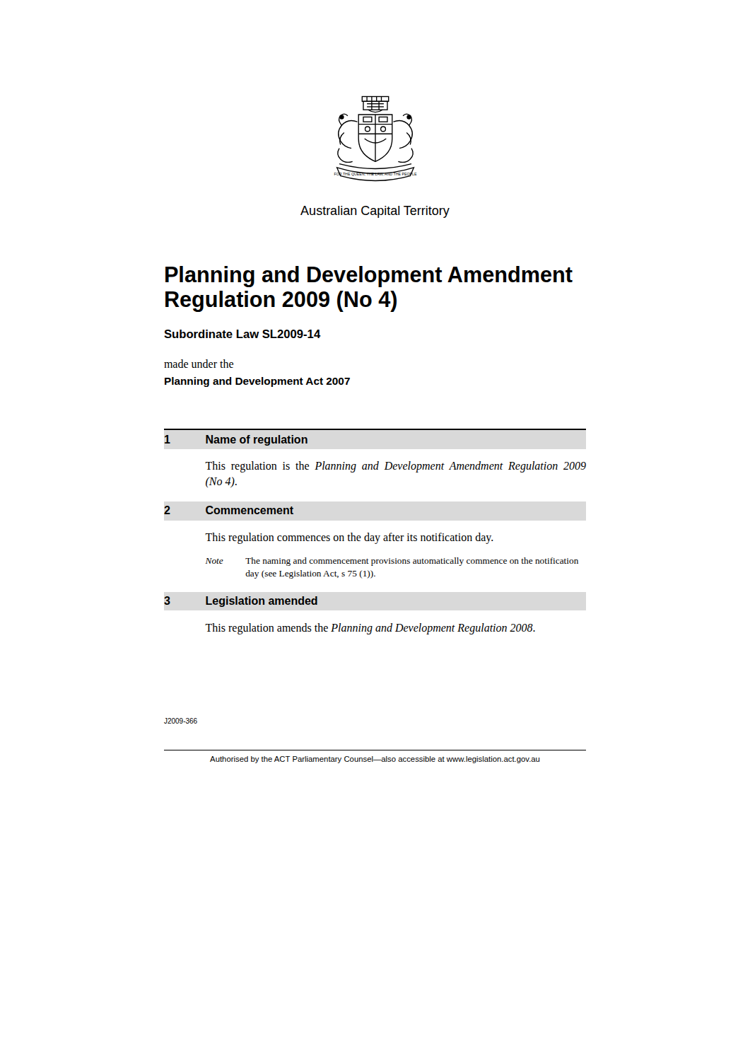FOR THE QUEEN, THE LAW, AND THE PEOPLE
Australian Capital Territory
Planning and Development Amendment Regulation 2009 (No 4)
Subordinate Law SL2009-14
made under the
Planning and Development Act 2007
| 1 | Name of regulation |
| | This regulation is the Planning and Development Amendment Regulation 2009 (No 4) . |
| 2 | Commencement |
| | This regulation commences on the day after its notification day. Note The naming and commencement provisions automatically commence on the notification day (see Legislation Act, s 75 (1)). |
| 3 | Legislation amended |
| | This regulation amends the Planning and Development Regulation 2008 . |
J2009-366
Authorised by the ACT Parliamentary Counsel—also accessible at www.legislation.act.gov.au